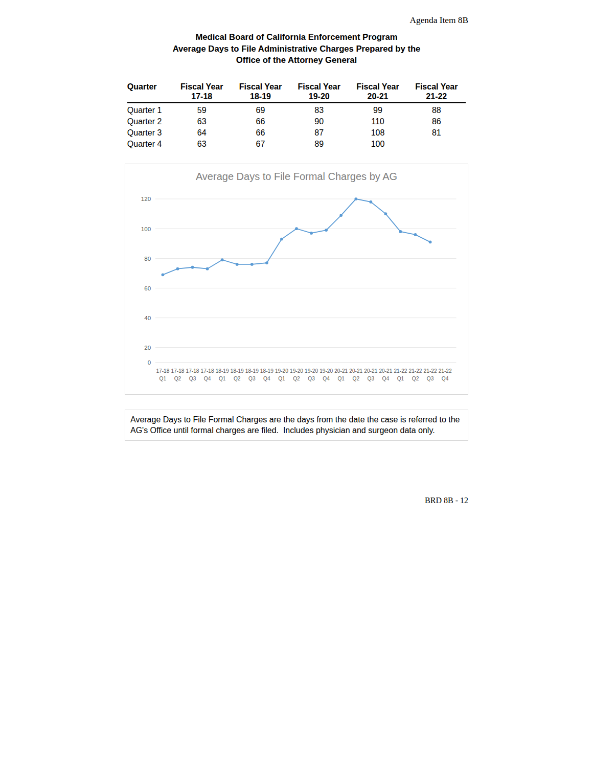Agenda Item 8B
Medical Board of California Enforcement Program Average Days to File Administrative Charges Prepared by the Office of the Attorney General
| Quarter | Fiscal Year 17-18 | Fiscal Year 18-19 | Fiscal Year 19-20 | Fiscal Year 20-21 | Fiscal Year 21-22 |
| --- | --- | --- | --- | --- | --- |
| Quarter 1 | 59 | 69 | 83 | 99 | 88 |
| Quarter 2 | 63 | 66 | 90 | 110 | 86 |
| Quarter 3 | 64 | 66 | 87 | 108 | 81 |
| Quarter 4 | 63 | 67 | 89 | 100 | |
Average Days to File Formal Charges by AG
120 100 80 60 40 20 0 17-18Q1 17-18Q2 17-18Q3 17-18Q4 18-19Q1 18-19Q2 18-19Q3 18-19Q4 19-20Q1 19-20Q2 19-20Q3 19-20Q4 20-21Q1 20-21Q2 20-21Q3 20-21Q4 21-22Q1 21-22Q2 21-22Q3 21-22Q4
Average Days to File Formal Charges are the days from the date the case is referred to the AG's Office until formal charges are filed. Includes physician and surgeon data only.
BRD 8B - 12